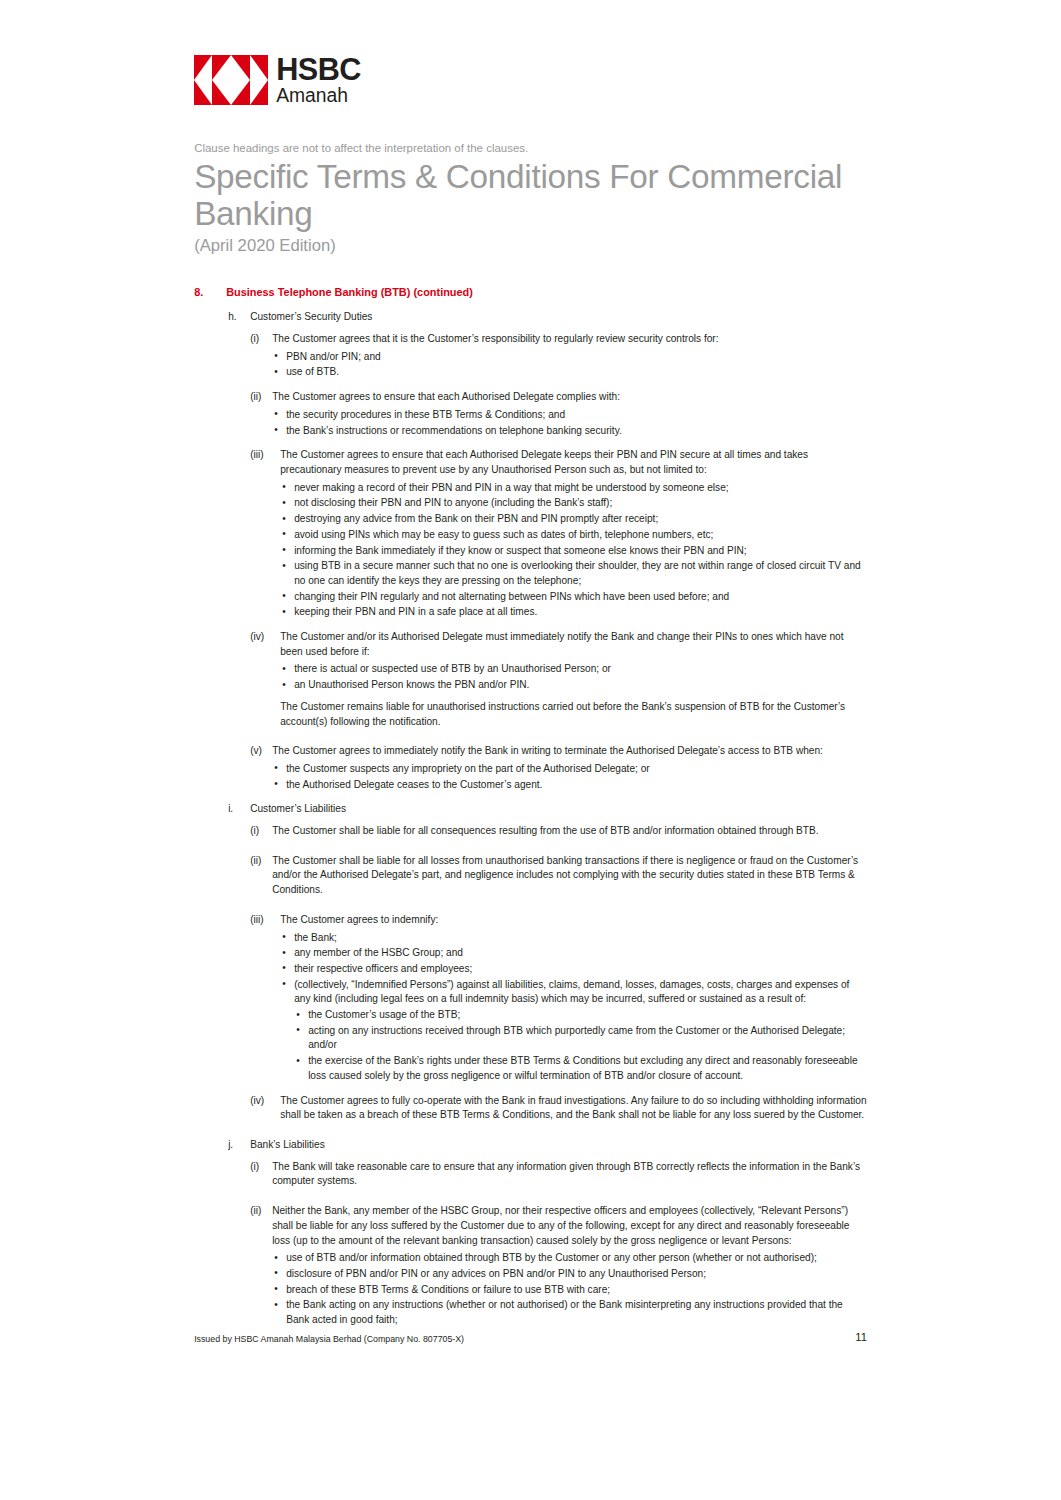HSBC Amanah
Clause headings are not to affect the interpretation of the clauses.
Specific Terms & Conditions For Commercial Banking
(April 2020 Edition)
8. Business Telephone Banking (BTB) (continued)
h.
Customer’s Security Duties
(i)
The Customer agrees that it is the Customer’s responsibility to regularly review security controls for:
PBN and/or PIN; and
use of BTB.
(ii)
The Customer agrees to ensure that each Authorised Delegate complies with:
the security procedures in these BTB Terms & Conditions; and
the Bank’s instructions or recommendations on telephone banking security.
(iii)
The Customer agrees to ensure that each Authorised Delegate keeps their PBN and PIN secure at all times and takes precautionary measures to prevent use by any Unauthorised Person such as, but not limited to:
never making a record of their PBN and PIN in a way that might be understood by someone else;
not disclosing their PBN and PIN to anyone (including the Bank’s staff);
destroying any advice from the Bank on their PBN and PIN promptly after receipt;
avoid using PINs which may be easy to guess such as dates of birth, telephone numbers, etc;
informing the Bank immediately if they know or suspect that someone else knows their PBN and PIN;
using BTB in a secure manner such that no one is overlooking their shoulder, they are not within range of closed circuit TV and no one can identify the keys they are pressing on the telephone;
changing their PIN regularly and not alternating between PINs which have been used before; and
keeping their PBN and PIN in a safe place at all times.
(iv)
The Customer and/or its Authorised Delegate must immediately notify the Bank and change their PINs to ones which have not been used before if:
there is actual or suspected use of BTB by an Unauthorised Person; or
an Unauthorised Person knows the PBN and/or PIN.
The Customer remains liable for unauthorised instructions carried out before the Bank’s suspension of BTB for the Customer’s account(s) following the notification.
(v)
The Customer agrees to immediately notify the Bank in writing to terminate the Authorised Delegate’s access to BTB when:
the Customer suspects any impropriety on the part of the Authorised Delegate; or
the Authorised Delegate ceases to the Customer’s agent.
i.
Customer’s Liabilities
(i)
The Customer shall be liable for all consequences resulting from the use of BTB and/or information obtained through BTB.
(ii)
The Customer shall be liable for all losses from unauthorised banking transactions if there is negligence or fraud on the Customer’s and/or the Authorised Delegate’s part, and negligence includes not complying with the security duties stated in these BTB Terms & Conditions.
(iii)
The Customer agrees to indemnify:
the Bank;
any member of the HSBC Group; and
their respective officers and employees;
(collectively, “Indemnified Persons”) against all liabilities, claims, demand, losses, damages, costs, charges and expenses of any kind (including legal fees on a full indemnity basis) which may be incurred, suffered or sustained as a result of:
the Customer’s usage of the BTB;
acting on any instructions received through BTB which purportedly came from the Customer or the Authorised Delegate; and/or
the exercise of the Bank’s rights under these BTB Terms & Conditions but excluding any direct and reasonably foreseeable loss caused solely by the gross negligence or wilful termination of BTB and/or closure of account.
(iv)
The Customer agrees to fully co-operate with the Bank in fraud investigations. Any failure to do so including withholding information shall be taken as a breach of these BTB Terms & Conditions, and the Bank shall not be liable for any loss suered by the Customer.
j.
Bank’s Liabilities
(i)
The Bank will take reasonable care to ensure that any information given through BTB correctly reflects the information in the Bank’s computer systems.
(ii)
Neither the Bank, any member of the HSBC Group, nor their respective officers and employees (collectively, “Relevant Persons”) shall be liable for any loss suffered by the Customer due to any of the following, except for any direct and reasonably foreseeable loss (up to the amount of the relevant banking transaction) caused solely by the gross negligence or levant Persons:
use of BTB and/or information obtained through BTB by the Customer or any other person (whether or not authorised);
disclosure of PBN and/or PIN or any advices on PBN and/or PIN to any Unauthorised Person;
breach of these BTB Terms & Conditions or failure to use BTB with care;
the Bank acting on any instructions (whether or not authorised) or the Bank misinterpreting any instructions provided that the Bank acted in good faith;
Issued by HSBC Amanah Malaysia Berhad (Company No. 807705-X)
11